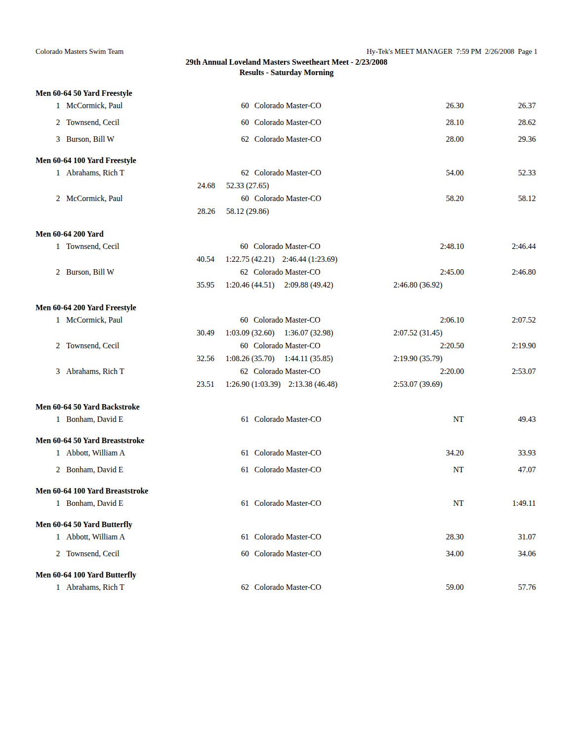Colorado Masters Swim Team Hy-Tek's MEET MANAGER 7:59 PM 2/26/2008 Page 1
29th Annual Loveland Masters Sweetheart Meet - 2/23/2008
Results - Saturday Morning
Men 60-64 50 Yard Freestyle
| 1 | McCormick, Paul | 60 | Colorado Master-CO | 26.30 | 26.37 |
| 2 | Townsend, Cecil | 60 | Colorado Master-CO | 28.10 | 28.62 |
| 3 | Burson, Bill W | 62 | Colorado Master-CO | 28.00 | 29.36 |
Men 60-64 100 Yard Freestyle
| 1 | Abrahams, Rich T | 62 | Colorado Master-CO | 54.00 | 52.33 |
| | 24.68 | 52.33 (27.65) | | |
| 2 | McCormick, Paul | 60 | Colorado Master-CO | 58.20 | 58.12 |
| | 28.26 | 58.12 (29.86) | | |
Men 60-64 200 Yard
| 1 | Townsend, Cecil | 60 | Colorado Master-CO | 2:48.10 | 2:46.44 |
| | 40.54 | 1:22.75 (42.21) 2:46.44 (1:23.69) | | |
| 2 | Burson, Bill W | 62 | Colorado Master-CO | 2:45.00 | 2:46.80 |
| | 35.95 | 1:20.46 (44.51) 2:09.88 (49.42) | 2:46.80 (36.92) | |
Men 60-64 200 Yard Freestyle
| 1 | McCormick, Paul | 60 | Colorado Master-CO | 2:06.10 | 2:07.52 |
| | 30.49 | 1:03.09 (32.60) 1:36.07 (32.98) | 2:07.52 (31.45) | |
| 2 | Townsend, Cecil | 60 | Colorado Master-CO | 2:20.50 | 2:19.90 |
| | 32.56 | 1:08.26 (35.70) 1:44.11 (35.85) | 2:19.90 (35.79) | |
| 3 | Abrahams, Rich T | 62 | Colorado Master-CO | 2:20.00 | 2:53.07 |
| | 23.51 | 1:26.90 (1:03.39) 2:13.38 (46.48) | 2:53.07 (39.69) | |
Men 60-64 50 Yard Backstroke
| 1 | Bonham, David E | 61 | Colorado Master-CO | NT | 49.43 |
Men 60-64 50 Yard Breaststroke
| 1 | Abbott, William A | 61 | Colorado Master-CO | 34.20 | 33.93 |
| 2 | Bonham, David E | 61 | Colorado Master-CO | NT | 47.07 |
Men 60-64 100 Yard Breaststroke
| 1 | Bonham, David E | 61 | Colorado Master-CO | NT | 1:49.11 |
Men 60-64 50 Yard Butterfly
| 1 | Abbott, William A | 61 | Colorado Master-CO | 28.30 | 31.07 |
| 2 | Townsend, Cecil | 60 | Colorado Master-CO | 34.00 | 34.06 |
Men 60-64 100 Yard Butterfly
| 1 | Abrahams, Rich T | 62 | Colorado Master-CO | 59.00 | 57.76 |